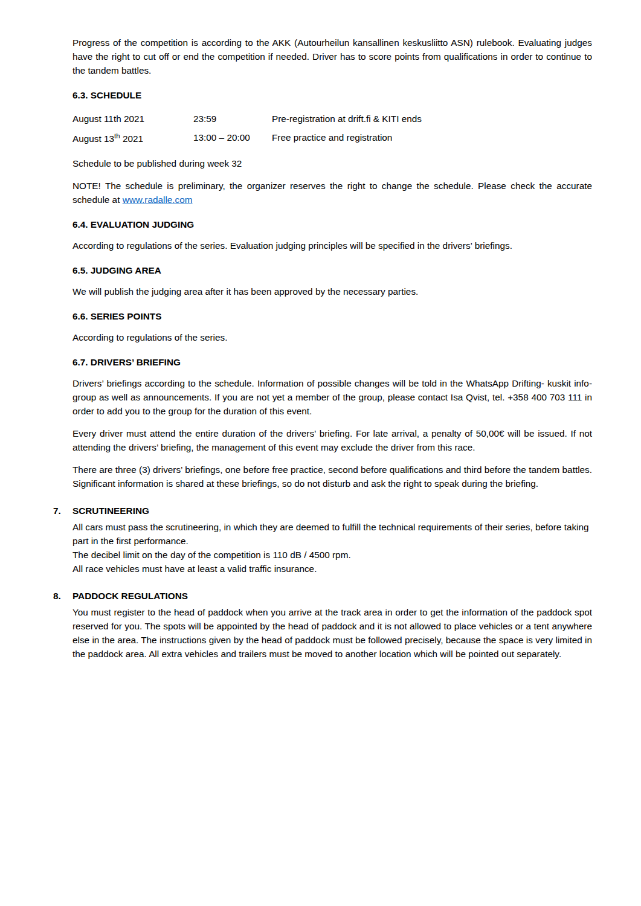Progress of the competition is according to the AKK (Autourheilun kansallinen keskusliitto ASN) rulebook. Evaluating judges have the right to cut off or end the competition if needed. Driver has to score points from qualifications in order to continue to the tandem battles.
6.3. SCHEDULE
| August 11th 2021 | 23:59 | Pre-registration at drift.fi & KITI ends |
| August 13 th 2021 | 13:00 – 20:00 | Free practice and registration |
Schedule to be published during week 32
NOTE! The schedule is preliminary, the organizer reserves the right to change the schedule. Please check the accurate schedule at www.radalle.com
6.4. EVALUATION JUDGING
According to regulations of the series. Evaluation judging principles will be specified in the drivers’ briefings.
6.5. JUDGING AREA
We will publish the judging area after it has been approved by the necessary parties.
6.6. SERIES POINTS
According to regulations of the series.
6.7. DRIVERS’ BRIEFING
Drivers’ briefings according to the schedule. Information of possible changes will be told in the WhatsApp Drifting- kuskit info-group as well as announcements. If you are not yet a member of the group, please contact Isa Qvist, tel. +358 400 703 111 in order to add you to the group for the duration of this event.
Every driver must attend the entire duration of the drivers’ briefing. For late arrival, a penalty of 50,00€ will be issued. If not attending the drivers’ briefing, the management of this event may exclude the driver from this race.
There are three (3) drivers’ briefings, one before free practice, second before qualifications and third before the tandem battles. Significant information is shared at these briefings, so do not disturb and ask the right to speak during the briefing.
SCRUTINEERING
All cars must pass the scrutineering, in which they are deemed to fulfill the technical requirements of their series, before taking part in the first performance.
The decibel limit on the day of the competition is 110 dB / 4500 rpm.
All race vehicles must have at least a valid traffic insurance.
PADDOCK REGULATIONS
You must register to the head of paddock when you arrive at the track area in order to get the information of the paddock spot reserved for you. The spots will be appointed by the head of paddock and it is not allowed to place vehicles or a tent anywhere else in the area. The instructions given by the head of paddock must be followed precisely, because the space is very limited in the paddock area. All extra vehicles and trailers must be moved to another location which will be pointed out separately.